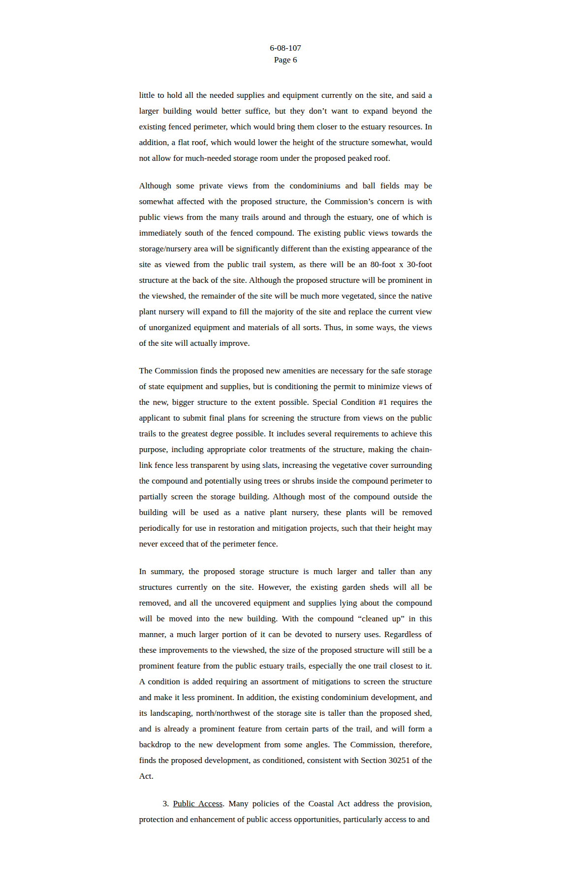6-08-107 Page 6
little to hold all the needed supplies and equipment currently on the site, and said a larger building would better suffice, but they don’t want to expand beyond the existing fenced perimeter, which would bring them closer to the estuary resources. In addition, a flat roof, which would lower the height of the structure somewhat, would not allow for much-needed storage room under the proposed peaked roof.
Although some private views from the condominiums and ball fields may be somewhat affected with the proposed structure, the Commission’s concern is with public views from the many trails around and through the estuary, one of which is immediately south of the fenced compound. The existing public views towards the storage/nursery area will be significantly different than the existing appearance of the site as viewed from the public trail system, as there will be an 80-foot x 30-foot structure at the back of the site. Although the proposed structure will be prominent in the viewshed, the remainder of the site will be much more vegetated, since the native plant nursery will expand to fill the majority of the site and replace the current view of unorganized equipment and materials of all sorts. Thus, in some ways, the views of the site will actually improve.
The Commission finds the proposed new amenities are necessary for the safe storage of state equipment and supplies, but is conditioning the permit to minimize views of the new, bigger structure to the extent possible. Special Condition #1 requires the applicant to submit final plans for screening the structure from views on the public trails to the greatest degree possible. It includes several requirements to achieve this purpose, including appropriate color treatments of the structure, making the chain-link fence less transparent by using slats, increasing the vegetative cover surrounding the compound and potentially using trees or shrubs inside the compound perimeter to partially screen the storage building. Although most of the compound outside the building will be used as a native plant nursery, these plants will be removed periodically for use in restoration and mitigation projects, such that their height may never exceed that of the perimeter fence.
In summary, the proposed storage structure is much larger and taller than any structures currently on the site. However, the existing garden sheds will all be removed, and all the uncovered equipment and supplies lying about the compound will be moved into the new building. With the compound “cleaned up” in this manner, a much larger portion of it can be devoted to nursery uses. Regardless of these improvements to the viewshed, the size of the proposed structure will still be a prominent feature from the public estuary trails, especially the one trail closest to it. A condition is added requiring an assortment of mitigations to screen the structure and make it less prominent. In addition, the existing condominium development, and its landscaping, north/northwest of the storage site is taller than the proposed shed, and is already a prominent feature from certain parts of the trail, and will form a backdrop to the new development from some angles. The Commission, therefore, finds the proposed development, as conditioned, consistent with Section 30251 of the Act.
3. Public Access. Many policies of the Coastal Act address the provision, protection and enhancement of public access opportunities, particularly access to and